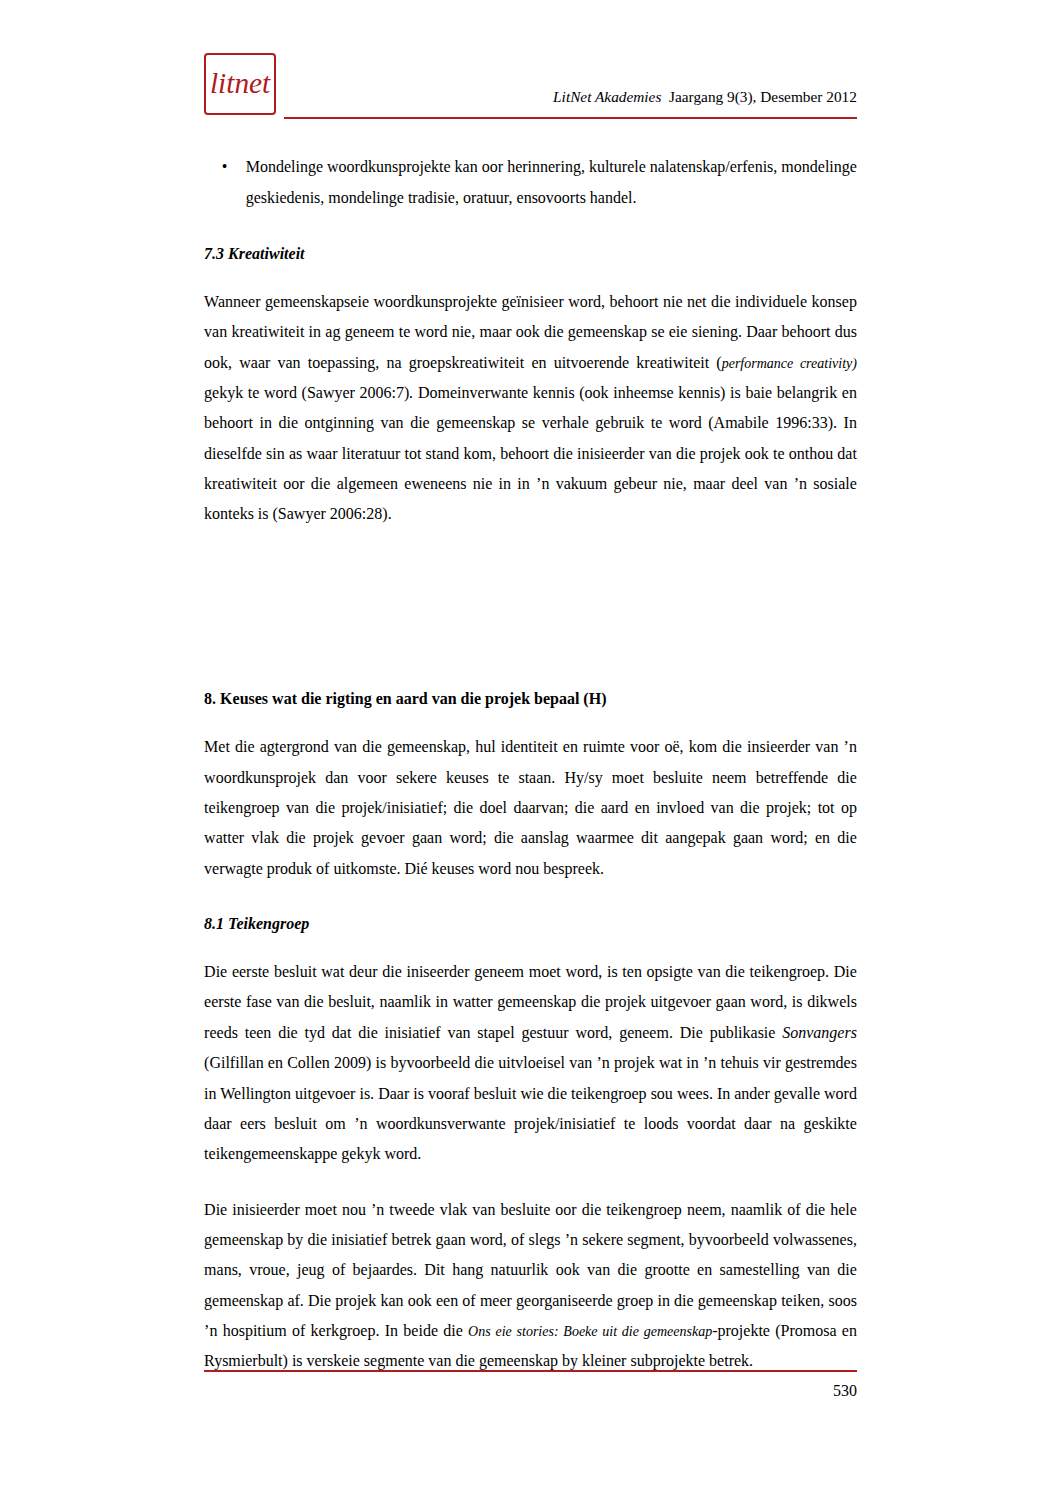litnet
LitNet Akademies Jaargang 9(3), Desember 2012
Mondelinge woordkunsprojekte kan oor herinnering, kulturele nalatenskap/erfenis, mondelinge geskiedenis, mondelinge tradisie, oratuur, ensovoorts handel.
7.3 Kreatiwiteit
Wanneer gemeenskapseie woordkunsprojekte geïnisieer word, behoort nie net die individuele konsep van kreatiwiteit in ag geneem te word nie, maar ook die gemeenskap se eie siening. Daar behoort dus ook, waar van toepassing, na groepskreatiwiteit en uitvoerende kreatiwiteit (performance creativity) gekyk te word (Sawyer 2006:7). Domeinverwante kennis (ook inheemse kennis) is baie belangrik en behoort in die ontginning van die gemeenskap se verhale gebruik te word (Amabile 1996:33). In dieselfde sin as waar literatuur tot stand kom, behoort die inisieerder van die projek ook te onthou dat kreatiwiteit oor die algemeen eweneens nie in in ’n vakuum gebeur nie, maar deel van ’n sosiale konteks is (Sawyer 2006:28).
8. Keuses wat die rigting en aard van die projek bepaal (H)
Met die agtergrond van die gemeenskap, hul identiteit en ruimte voor oë, kom die insieerder van ’n woordkunsprojek dan voor sekere keuses te staan. Hy/sy moet besluite neem betreffende die teikengroep van die projek/inisiatief; die doel daarvan; die aard en invloed van die projek; tot op watter vlak die projek gevoer gaan word; die aanslag waarmee dit aangepak gaan word; en die verwagte produk of uitkomste. Dié keuses word nou bespreek.
8.1 Teikengroep
Die eerste besluit wat deur die iniseerder geneem moet word, is ten opsigte van die teikengroep. Die eerste fase van die besluit, naamlik in watter gemeenskap die projek uitgevoer gaan word, is dikwels reeds teen die tyd dat die inisiatief van stapel gestuur word, geneem. Die publikasie Sonvangers (Gilfillan en Collen 2009) is byvoorbeeld die uitvloeisel van ’n projek wat in ’n tehuis vir gestremdes in Wellington uitgevoer is. Daar is vooraf besluit wie die teikengroep sou wees. In ander gevalle word daar eers besluit om ’n woordkunsverwante projek/inisiatief te loods voordat daar na geskikte teikengemeenskappe gekyk word.
Die inisieerder moet nou ’n tweede vlak van besluite oor die teikengroep neem, naamlik of die hele gemeenskap by die inisiatief betrek gaan word, of slegs ’n sekere segment, byvoorbeeld volwassenes, mans, vroue, jeug of bejaardes. Dit hang natuurlik ook van die grootte en samestelling van die gemeenskap af. Die projek kan ook een of meer georganiseerde groep in die gemeenskap teiken, soos ’n hospitium of kerkgroep. In beide die Ons eie stories: Boeke uit die gemeenskap-projekte (Promosa en Rysmierbult) is verskeie segmente van die gemeenskap by kleiner subprojekte betrek.
530